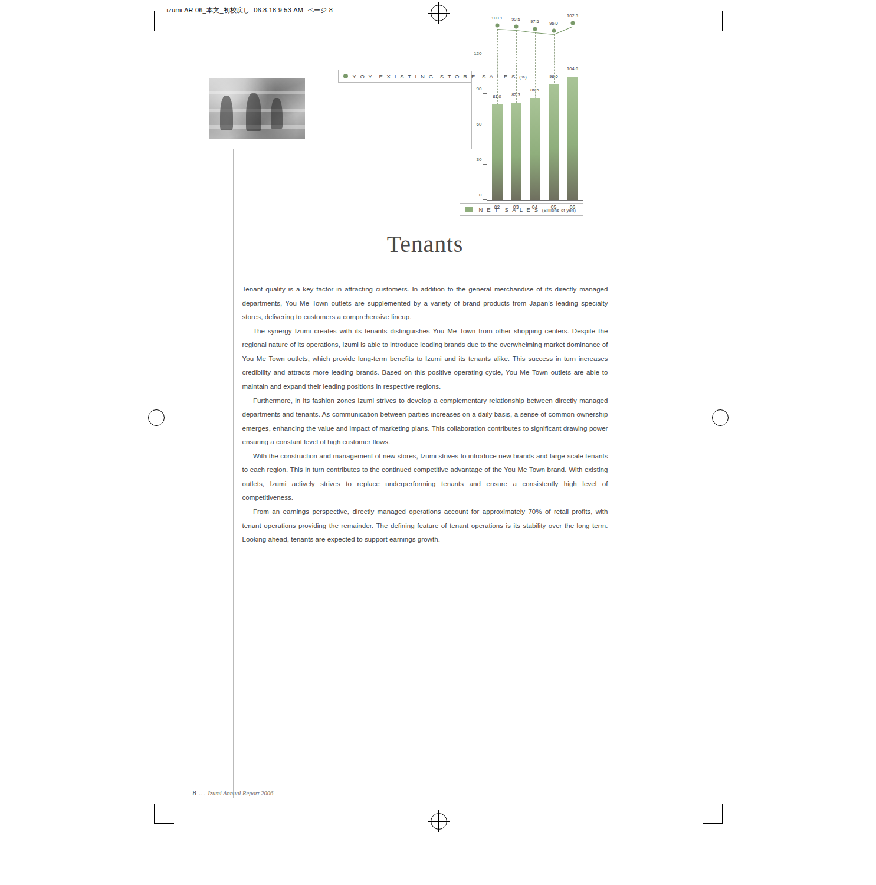izumi AR 06_本文_初校戻し 06.8.18 9:53 AM ページ 8
Y O Y E X I S T I N G S T O R E S A L E S (%)
N E T S A L E S (Billions of yen)
0
30
60
90
120
81.0
82.3
86.5
98.0
104.6
100.1
99.5
97.5
96.0
102.5
02
03
04
05
06
Tenants
Tenant quality is a key factor in attracting customers. In addition to the general merchandise of its directly managed departments, You Me Town outlets are supplemented by a variety of brand products from Japan’s leading specialty stores, delivering to customers a comprehensive lineup.
The synergy Izumi creates with its tenants distinguishes You Me Town from other shopping centers. Despite the regional nature of its operations, Izumi is able to introduce leading brands due to the overwhelming market dominance of You Me Town outlets, which provide long-term benefits to Izumi and its tenants alike. This success in turn increases credibility and attracts more leading brands. Based on this positive operating cycle, You Me Town outlets are able to maintain and expand their leading positions in respective regions.
Furthermore, in its fashion zones Izumi strives to develop a complementary relationship between directly managed departments and tenants. As communication between parties increases on a daily basis, a sense of common ownership emerges, enhancing the value and impact of marketing plans. This collaboration contributes to significant drawing power ensuring a constant level of high customer flows.
With the construction and management of new stores, Izumi strives to introduce new brands and large-scale tenants to each region. This in turn contributes to the continued competitive advantage of the You Me Town brand. With existing outlets, Izumi actively strives to replace underperforming tenants and ensure a consistently high level of competitiveness.
From an earnings perspective, directly managed operations account for approximately 70% of retail profits, with tenant operations providing the remainder. The defining feature of tenant operations is its stability over the long term. Looking ahead, tenants are expected to support earnings growth.
8... Izumi Annual Report 2006